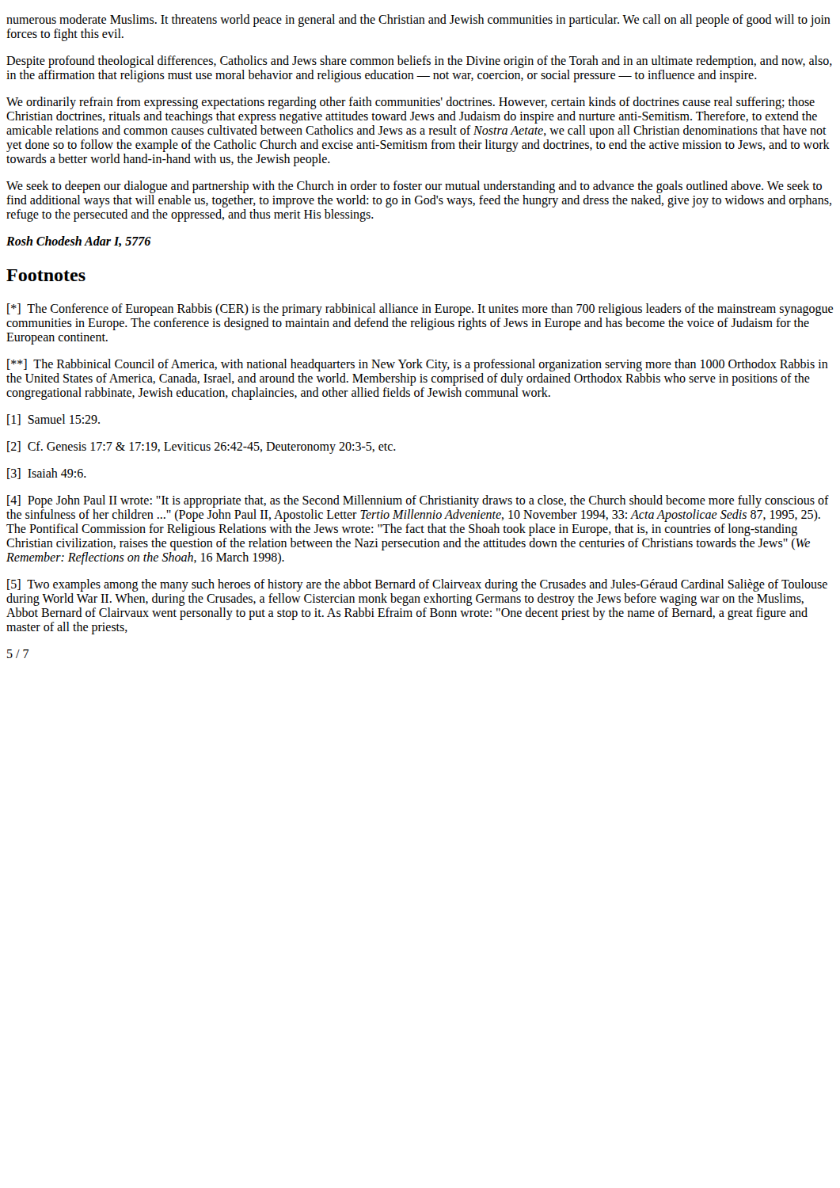numerous moderate Muslims. It threatens world peace in general and the Christian and Jewish communities in particular. We call on all people of good will to join forces to fight this evil.
Despite profound theological differences, Catholics and Jews share common beliefs in the Divine origin of the Torah and in an ultimate redemption, and now, also, in the affirmation that religions must use moral behavior and religious education — not war, coercion, or social pressure — to influence and inspire.
We ordinarily refrain from expressing expectations regarding other faith communities' doctrines. However, certain kinds of doctrines cause real suffering; those Christian doctrines, rituals and teachings that express negative attitudes toward Jews and Judaism do inspire and nurture anti-Semitism. Therefore, to extend the amicable relations and common causes cultivated between Catholics and Jews as a result of Nostra Aetate, we call upon all Christian denominations that have not yet done so to follow the example of the Catholic Church and excise anti-Semitism from their liturgy and doctrines, to end the active mission to Jews, and to work towards a better world hand-in-hand with us, the Jewish people.
We seek to deepen our dialogue and partnership with the Church in order to foster our mutual understanding and to advance the goals outlined above. We seek to find additional ways that will enable us, together, to improve the world: to go in God's ways, feed the hungry and dress the naked, give joy to widows and orphans, refuge to the persecuted and the oppressed, and thus merit His blessings.
Rosh Chodesh Adar I, 5776
Footnotes
[*] The Conference of European Rabbis (CER) is the primary rabbinical alliance in Europe. It unites more than 700 religious leaders of the mainstream synagogue communities in Europe. The conference is designed to maintain and defend the religious rights of Jews in Europe and has become the voice of Judaism for the European continent.
[**] The Rabbinical Council of America, with national headquarters in New York City, is a professional organization serving more than 1000 Orthodox Rabbis in the United States of America, Canada, Israel, and around the world. Membership is comprised of duly ordained Orthodox Rabbis who serve in positions of the congregational rabbinate, Jewish education, chaplaincies, and other allied fields of Jewish communal work.
[1] Samuel 15:29.
[2] Cf. Genesis 17:7 & 17:19, Leviticus 26:42-45, Deuteronomy 20:3-5, etc.
[3] Isaiah 49:6.
[4] Pope John Paul II wrote: "It is appropriate that, as the Second Millennium of Christianity draws to a close, the Church should become more fully conscious of the sinfulness of her children ..." (Pope John Paul II, Apostolic Letter Tertio Millennio Adveniente, 10 November 1994, 33: Acta Apostolicae Sedis 87, 1995, 25). The Pontifical Commission for Religious Relations with the Jews wrote: "The fact that the Shoah took place in Europe, that is, in countries of long-standing Christian civilization, raises the question of the relation between the Nazi persecution and the attitudes down the centuries of Christians towards the Jews" (We Remember: Reflections on the Shoah, 16 March 1998).
[5] Two examples among the many such heroes of history are the abbot Bernard of Clairveax during the Crusades and Jules-Géraud Cardinal Saliège of Toulouse during World War II. When, during the Crusades, a fellow Cistercian monk began exhorting Germans to destroy the Jews before waging war on the Muslims, Abbot Bernard of Clairvaux went personally to put a stop to it. As Rabbi Efraim of Bonn wrote: "One decent priest by the name of Bernard, a great figure and master of all the priests,
5 / 7